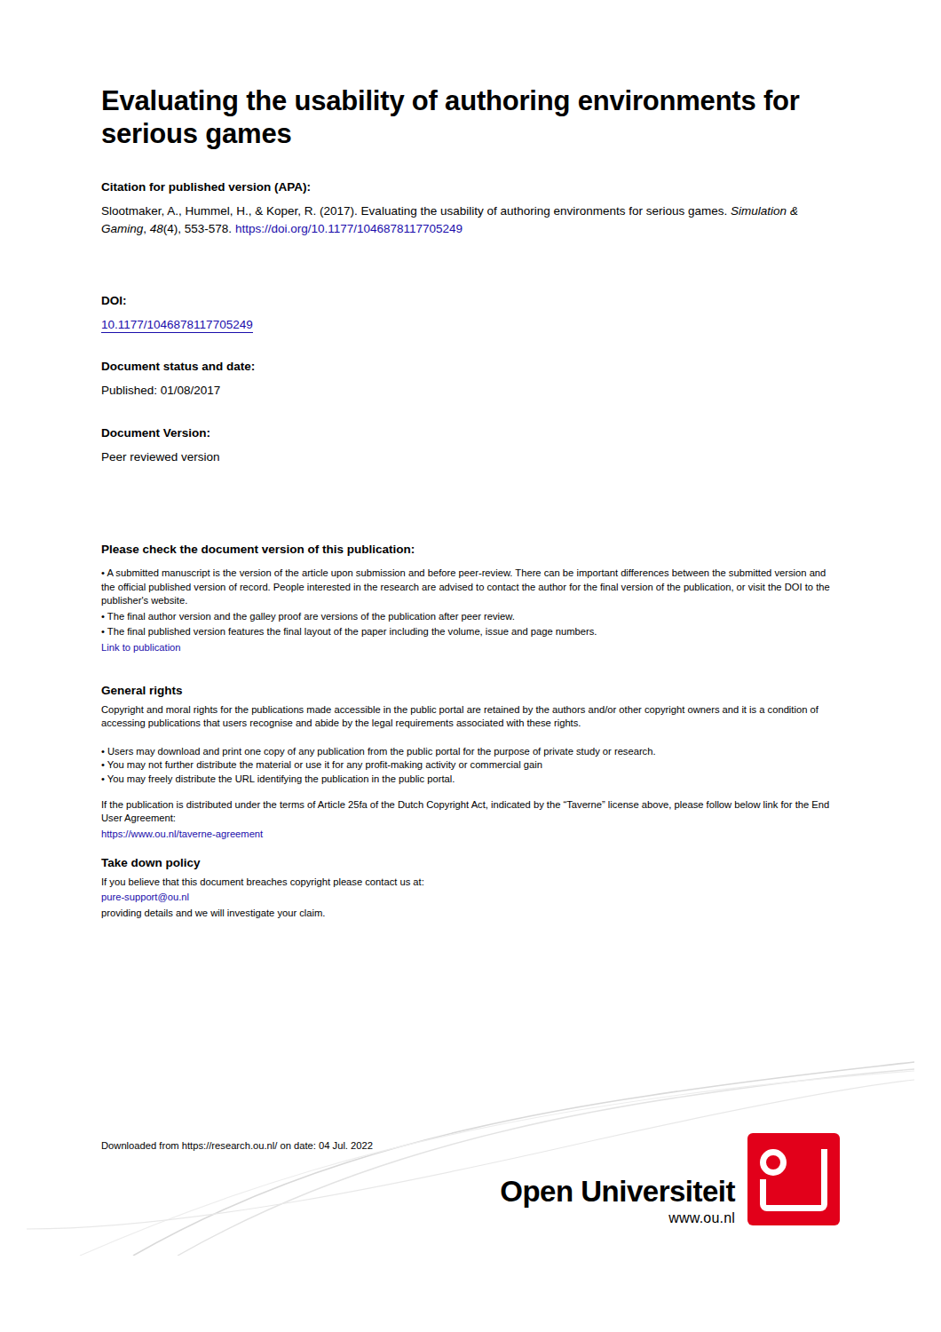Evaluating the usability of authoring environments for serious games
Citation for published version (APA):
Slootmaker, A., Hummel, H., & Koper, R. (2017). Evaluating the usability of authoring environments for serious games. Simulation & Gaming, 48(4), 553-578. https://doi.org/10.1177/1046878117705249
DOI:
10.1177/1046878117705249
Document status and date:
Published: 01/08/2017
Document Version:
Peer reviewed version
Please check the document version of this publication:
• A submitted manuscript is the version of the article upon submission and before peer-review. There can be important differences between the submitted version and the official published version of record. People interested in the research are advised to contact the author for the final version of the publication, or visit the DOI to the publisher's website.
• The final author version and the galley proof are versions of the publication after peer review.
• The final published version features the final layout of the paper including the volume, issue and page numbers.
Link to publication
General rights
Copyright and moral rights for the publications made accessible in the public portal are retained by the authors and/or other copyright owners and it is a condition of accessing publications that users recognise and abide by the legal requirements associated with these rights.
• Users may download and print one copy of any publication from the public portal for the purpose of private study or research.
• You may not further distribute the material or use it for any profit-making activity or commercial gain
• You may freely distribute the URL identifying the publication in the public portal.
If the publication is distributed under the terms of Article 25fa of the Dutch Copyright Act, indicated by the “Taverne” license above, please follow below link for the End User Agreement:
https://www.ou.nl/taverne-agreement
Take down policy
If you believe that this document breaches copyright please contact us at:
pure-support@ou.nl
providing details and we will investigate your claim.
Downloaded from https://research.ou.nl/ on date: 04 Jul. 2022
Open Universiteit
www.ou.nl